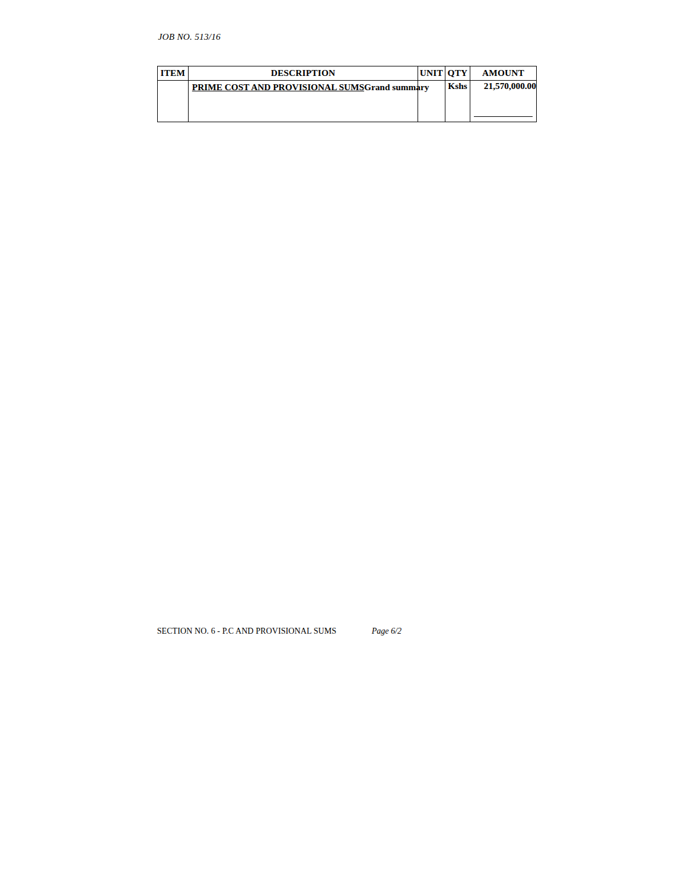JOB NO. 513/16
| ITEM | DESCRIPTION | UNIT | QTY | AMOUNT |
| --- | --- | --- | --- | --- |
| | PRIME COST AND PROVISIONAL SUMS Grand summary | | Kshs | 21,570,000.00 |
SECTION NO. 6 - P.C AND PROVISIONAL SUMS Page 6/2